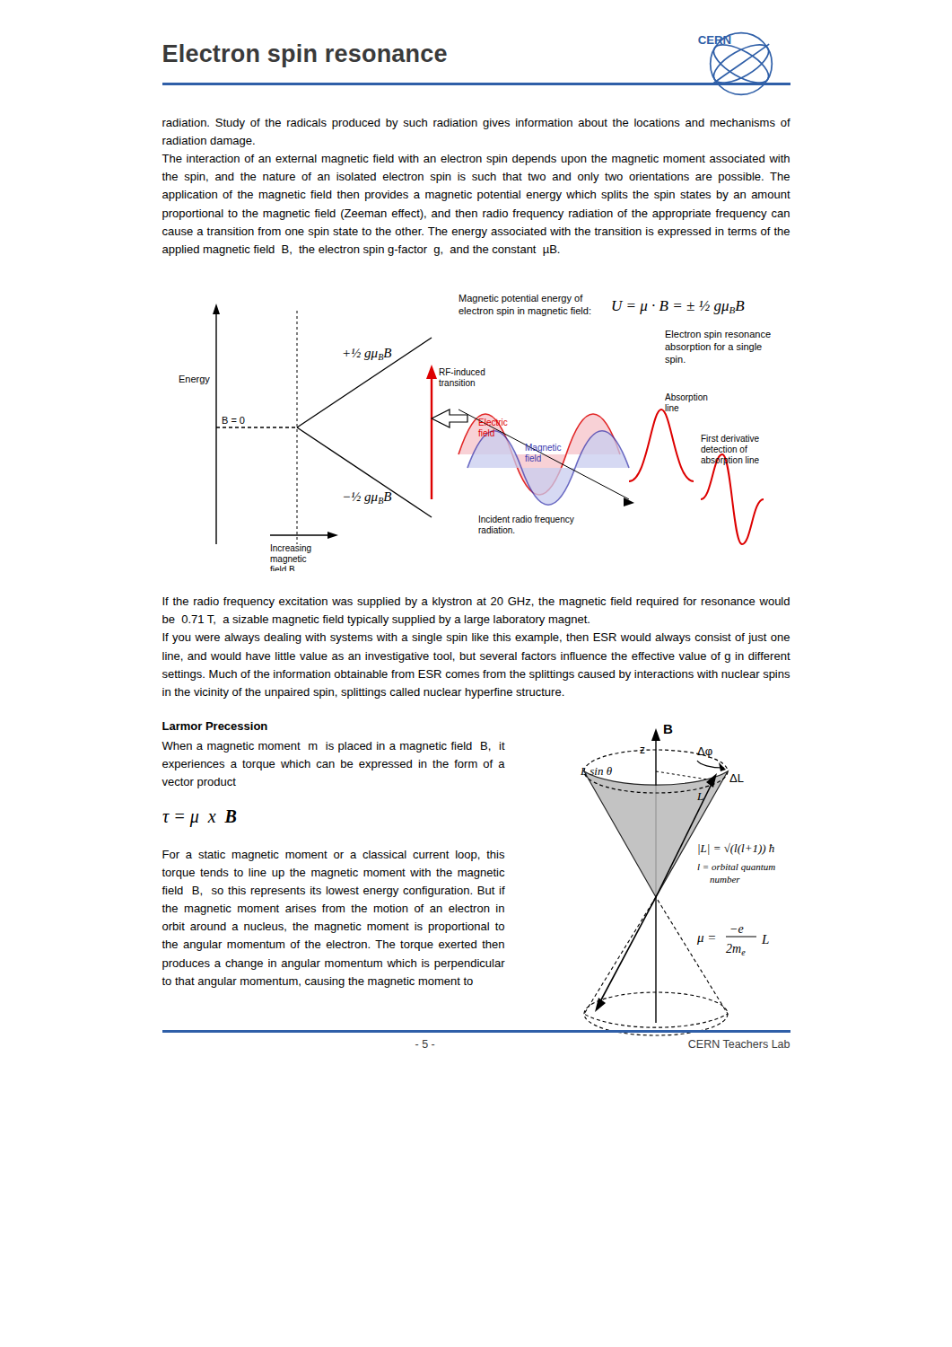Electron spin resonance
CERN
radiation. Study of the radicals produced by such radiation gives information about the locations and mechanisms of radiation damage.
The interaction of an external magnetic field with an electron spin depends upon the magnetic moment associated with the spin, and the nature of an isolated electron spin is such that two and only two orientations are possible. The application of the magnetic field then provides a magnetic potential energy which splits the spin states by an amount proportional to the magnetic field (Zeeman effect), and then radio frequency radiation of the appropriate frequency can cause a transition from one spin state to the other. The energy associated with the transition is expressed in terms of the applied magnetic field B, the electron spin g-factor g, and the constant µB.
Energy B = 0 Increasing magnetic field B. +½ gμBB −½ gμBB RF-induced transition Electric field Magnetic field Incident radio frequency radiation. Absorption line First derivative detection of absorption line Magnetic potential energy of electron spin in magnetic field: U = μ · B = ± ½ gμBB Electron spin resonance absorption for a single spin.
If the radio frequency excitation was supplied by a klystron at 20 GHz, the magnetic field required for resonance would be 0.71 T, a sizable magnetic field typically supplied by a large laboratory magnet.
If you were always dealing with systems with a single spin like this example, then ESR would always consist of just one line, and would have little value as an investigative tool, but several factors influence the effective value of g in different settings. Much of the information obtainable from ESR comes from the splittings caused by interactions with nuclear spins in the vicinity of the unpaired spin, splittings called nuclear hyperfine structure.
Larmor Precession
When a magnetic moment m is placed in a magnetic field B, it experiences a torque which can be expressed in the form of a vector product
τ = μ x B
For a static magnetic moment or a classical current loop, this torque tends to line up the magnetic moment with the magnetic field B, so this represents its lowest energy configuration. But if the magnetic moment arises from the motion of an electron in orbit around a nucleus, the magnetic moment is proportional to the angular momentum of the electron. The torque exerted then produces a change in angular momentum which is perpendicular to that angular momentum, causing the magnetic moment to
B z L Δφ ΔL L sin θ |L| = √(l(l+1)) ħ l = orbital quantum number μ = −e 2me L
- 5 -
CERN Teachers Lab